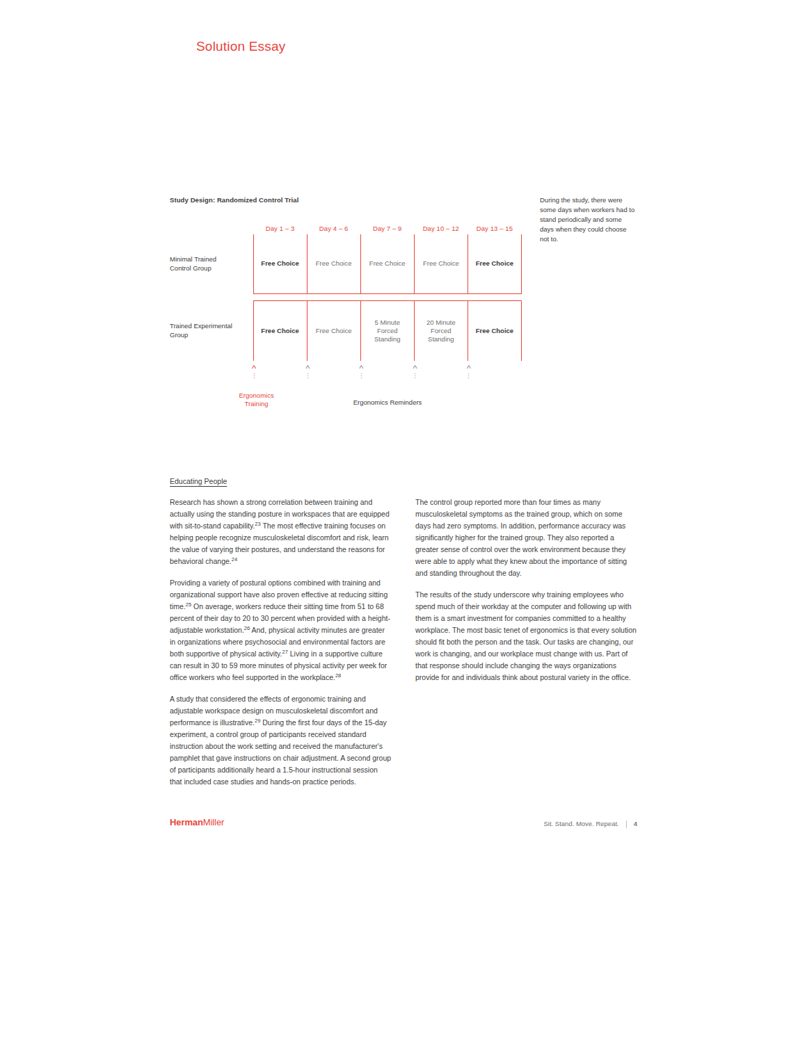Solution Essay
Study Design: Randomized Control Trial
| | Day 1 – 3 | Day 4 – 6 | Day 7 – 9 | Day 10 – 12 | Day 13 – 15 |
| --- | --- | --- | --- | --- | --- |
| Minimal Trained Control Group | Free Choice | Free Choice | Free Choice | Free Choice | Free Choice |
| Trained Experimental Group | Free Choice | Free Choice | 5 Minute Forced Standing | 20 Minute Forced Standing | Free Choice |
^⋮
^⋮
^⋮
^⋮
^⋮
Ergonomics
Training
Ergonomics Reminders
During the study, there were some days when workers had to stand periodically and some days when they could choose not to.
Educating People
Research has shown a strong correlation between training and actually using the standing posture in workspaces that are equipped with sit-to-stand capability.23 The most effective training focuses on helping people recognize musculoskeletal discomfort and risk, learn the value of varying their postures, and understand the reasons for behavioral change.24
Providing a variety of postural options combined with training and organizational support have also proven effective at reducing sitting time.25 On average, workers reduce their sitting time from 51 to 68 percent of their day to 20 to 30 percent when provided with a height-adjustable workstation.26 And, physical activity minutes are greater in organizations where psychosocial and environmental factors are both supportive of physical activity.27 Living in a supportive culture can result in 30 to 59 more minutes of physical activity per week for office workers who feel supported in the workplace.28
A study that considered the effects of ergonomic training and adjustable workspace design on musculoskeletal discomfort and performance is illustrative.29 During the first four days of the 15-day experiment, a control group of participants received standard instruction about the work setting and received the manufacturer's pamphlet that gave instructions on chair adjustment. A second group of participants additionally heard a 1.5-hour instructional session that included case studies and hands-on practice periods.
The control group reported more than four times as many musculoskeletal symptoms as the trained group, which on some days had zero symptoms. In addition, performance accuracy was significantly higher for the trained group. They also reported a greater sense of control over the work environment because they were able to apply what they knew about the importance of sitting and standing throughout the day.
The results of the study underscore why training employees who spend much of their workday at the computer and following up with them is a smart investment for companies committed to a healthy workplace. The most basic tenet of ergonomics is that every solution should fit both the person and the task. Our tasks are changing, our work is changing, and our workplace must change with us. Part of that response should include changing the ways organizations provide for and individuals think about postural variety in the office.
HermanMiller
Sit. Stand. Move. Repeat. 4